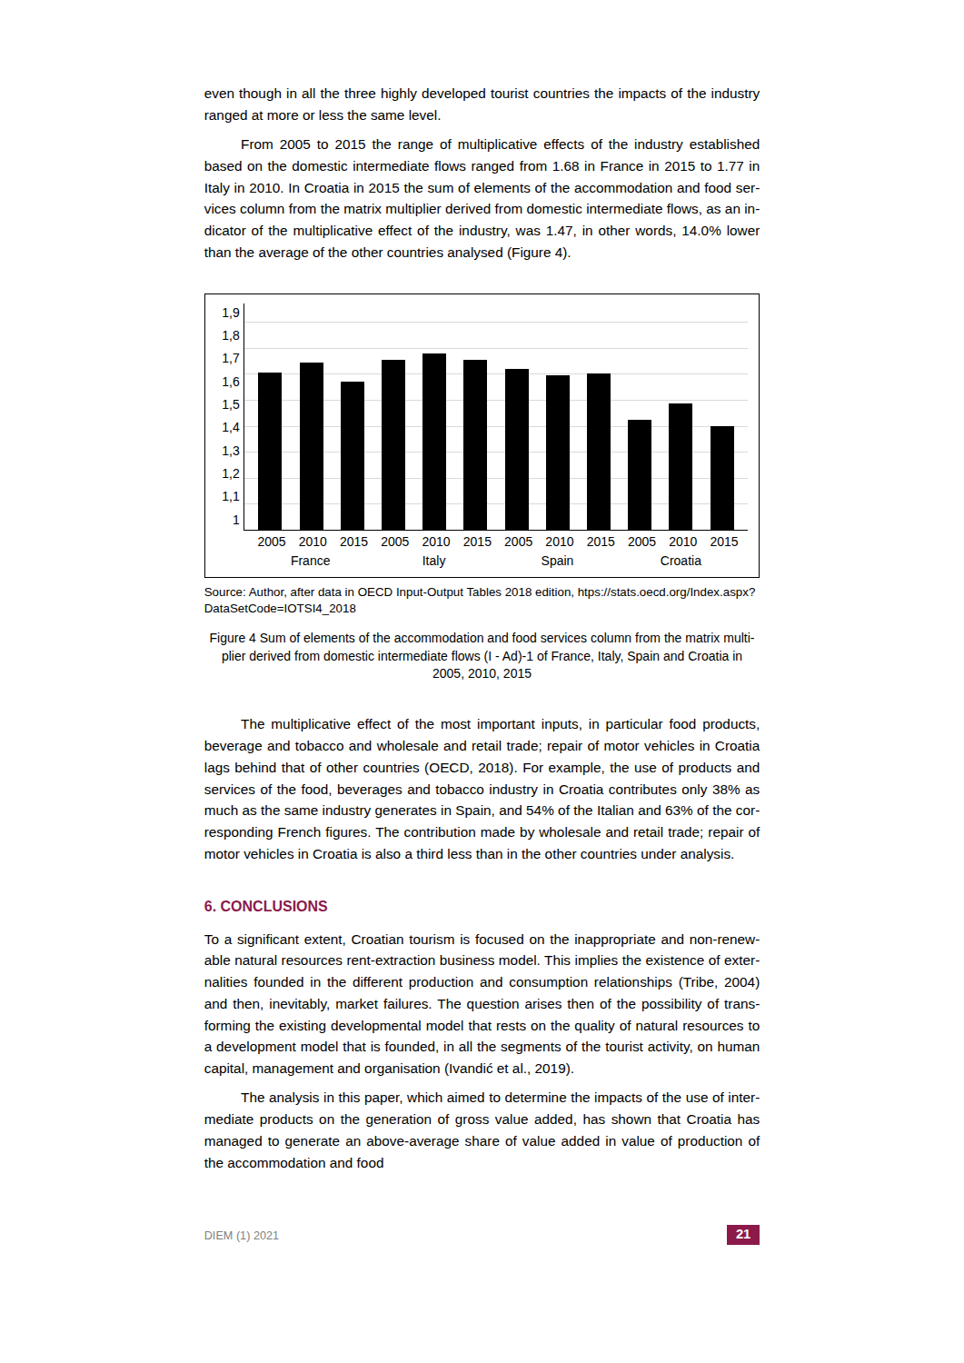even though in all the three highly developed tourist countries the impacts of the industry ranged at more or less the same level.
From 2005 to 2015 the range of multiplicative effects of the industry established based on the domestic intermediate flows ranged from 1.68 in France in 2015 to 1.77 in Italy in 2010. In Croatia in 2015 the sum of elements of the accommodation and food services column from the matrix multiplier derived from domestic intermediate flows, as an indicator of the multiplicative effect of the industry, was 1.47, in other words, 14.0% lower than the average of the other countries analysed (Figure 4).
1,9 1,8 1,7 1,6 1,5 1,4 1,3 1,2 1,1 1
200520102015 200520102015 200520102015 200520102015
France Italy Spain Croatia
Source: Author, after data in OECD Input-Output Tables 2018 edition, htps://stats.oecd.org/Index.aspx? DataSetCode=IOTSI4_2018
Figure 4 Sum of elements of the accommodation and food services column from the matrix multiplier derived from domestic intermediate flows (I - Ad)-1 of France, Italy, Spain and Croatia in 2005, 2010, 2015
The multiplicative effect of the most important inputs, in particular food products, beverage and tobacco and wholesale and retail trade; repair of motor vehicles in Croatia lags behind that of other countries (OECD, 2018). For example, the use of products and services of the food, beverages and tobacco industry in Croatia contributes only 38% as much as the same industry generates in Spain, and 54% of the Italian and 63% of the corresponding French figures. The contribution made by wholesale and retail trade; repair of motor vehicles in Croatia is also a third less than in the other countries under analysis.
6. CONCLUSIONS
To a significant extent, Croatian tourism is focused on the inappropriate and non-renewable natural resources rent-extraction business model. This implies the existence of externalities founded in the different production and consumption relationships (Tribe, 2004) and then, inevitably, market failures. The question arises then of the possibility of transforming the existing developmental model that rests on the quality of natural resources to a development model that is founded, in all the segments of the tourist activity, on human capital, management and organisation (Ivandić et al., 2019).
The analysis in this paper, which aimed to determine the impacts of the use of intermediate products on the generation of gross value added, has shown that Croatia has managed to generate an above-average share of value added in value of production of the accommodation and food
DIEM (1) 2021 21